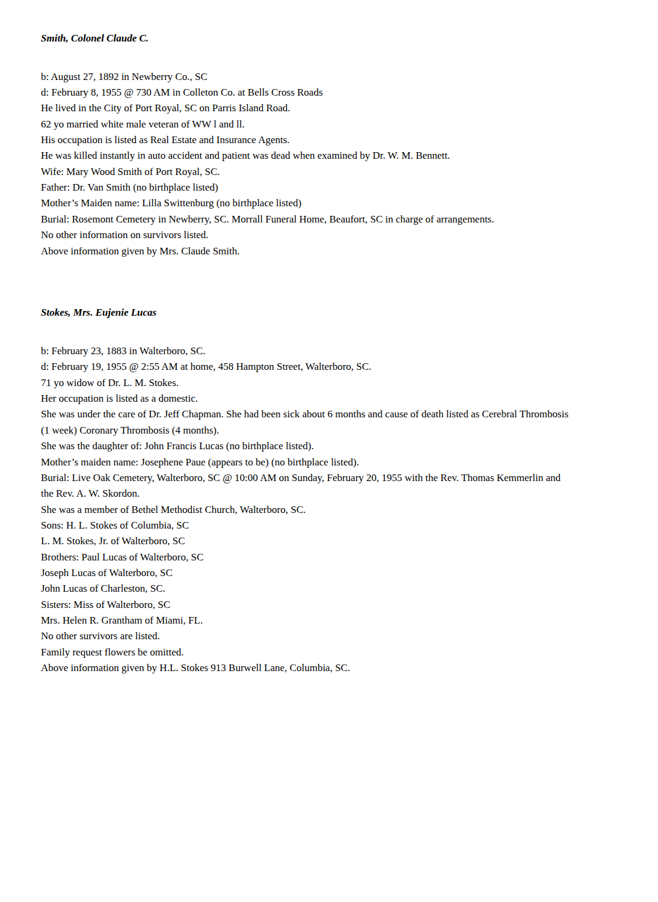Smith, Colonel Claude C.
b: August 27, 1892 in Newberry Co., SC
d: February 8, 1955 @ 730 AM in Colleton Co. at Bells Cross Roads
He lived in the City of Port Royal, SC on Parris Island Road.
62 yo married white male veteran of WW l and ll.
His occupation is listed as Real Estate and Insurance Agents.
He was killed instantly in auto accident and patient was dead when examined by Dr. W. M. Bennett.
Wife: Mary Wood Smith of Port Royal, SC.
Father: Dr. Van Smith (no birthplace listed)
Mother’s Maiden name: Lilla Swittenburg (no birthplace listed)
Burial: Rosemont Cemetery in Newberry, SC. Morrall Funeral Home, Beaufort, SC in charge of arrangements.
No other information on survivors listed.
Above information given by Mrs. Claude Smith.
Stokes, Mrs. Eujenie Lucas
b: February 23, 1883 in Walterboro, SC.
d: February 19, 1955 @ 2:55 AM at home, 458 Hampton Street, Walterboro, SC.
71 yo widow of Dr. L. M. Stokes.
Her occupation is listed as a domestic.
She was under the care of Dr. Jeff Chapman. She had been sick about 6 months and cause of death listed as Cerebral Thrombosis (1 week) Coronary Thrombosis (4 months).
She was the daughter of: John Francis Lucas (no birthplace listed).
Mother’s maiden name: Josephene Paue (appears to be) (no birthplace listed).
Burial: Live Oak Cemetery, Walterboro, SC @ 10:00 AM on Sunday, February 20, 1955 with the Rev. Thomas Kemmerlin and the Rev. A. W. Skordon.
She was a member of Bethel Methodist Church, Walterboro, SC.
Sons: H. L. Stokes of Columbia, SC
L. M. Stokes, Jr. of Walterboro, SC
Brothers: Paul Lucas of Walterboro, SC
Joseph Lucas of Walterboro, SC
John Lucas of Charleston, SC.
Sisters: Miss of Walterboro, SC
Mrs. Helen R. Grantham of Miami, FL.
No other survivors are listed.
Family request flowers be omitted.
Above information given by H.L. Stokes 913 Burwell Lane, Columbia, SC.